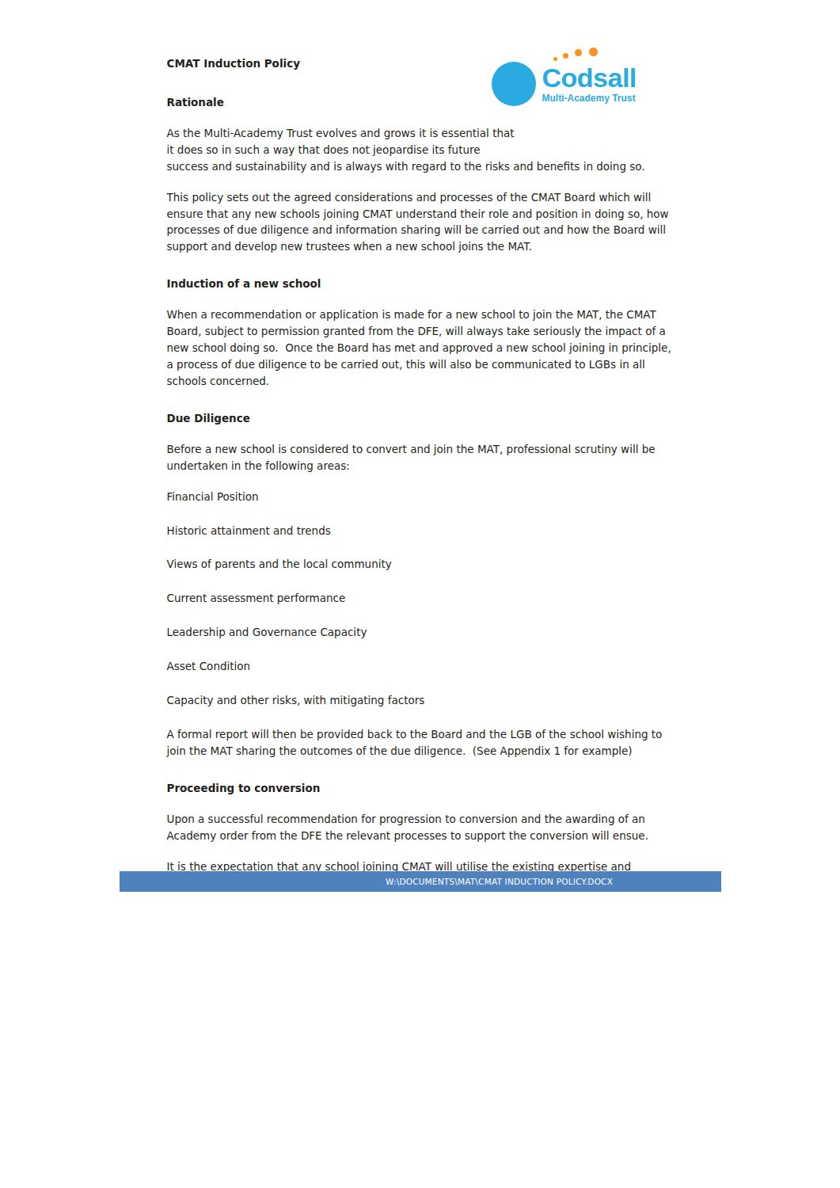Codsall
Multi-Academy Trust
CMAT Induction Policy
Rationale
As the Multi-Academy Trust evolves and grows it is essential that
it does so in such a way that does not jeopardise its future
success and sustainability and is always with regard to the risks and benefits in doing so.
This policy sets out the agreed considerations and processes of the CMAT Board which will ensure that any new schools joining CMAT understand their role and position in doing so, how processes of due diligence and information sharing will be carried out and how the Board will support and develop new trustees when a new school joins the MAT.
Induction of a new school
When a recommendation or application is made for a new school to join the MAT, the CMAT Board, subject to permission granted from the DFE, will always take seriously the impact of a new school doing so. Once the Board has met and approved a new school joining in principle, a process of due diligence to be carried out, this will also be communicated to LGBs in all schools concerned.
Due Diligence
Before a new school is considered to convert and join the MAT, professional scrutiny will be undertaken in the following areas:
Financial Position
Historic attainment and trends
Views of parents and the local community
Current assessment performance
Leadership and Governance Capacity
Asset Condition
Capacity and other risks, with mitigating factors
A formal report will then be provided back to the Board and the LGB of the school wishing to join the MAT sharing the outcomes of the due diligence. (See Appendix 1 for example)
Proceeding to conversion
Upon a successful recommendation for progression to conversion and the awarding of an Academy order from the DFE the relevant processes to support the conversion will ensue.
It is the expectation that any school joining CMAT will utilise the existing expertise and consultancy provided by the Board’s solicitors, accountants etc. The Finance
W:\DOCUMENTS\MAT\CMAT INDUCTION POLICY.DOCX